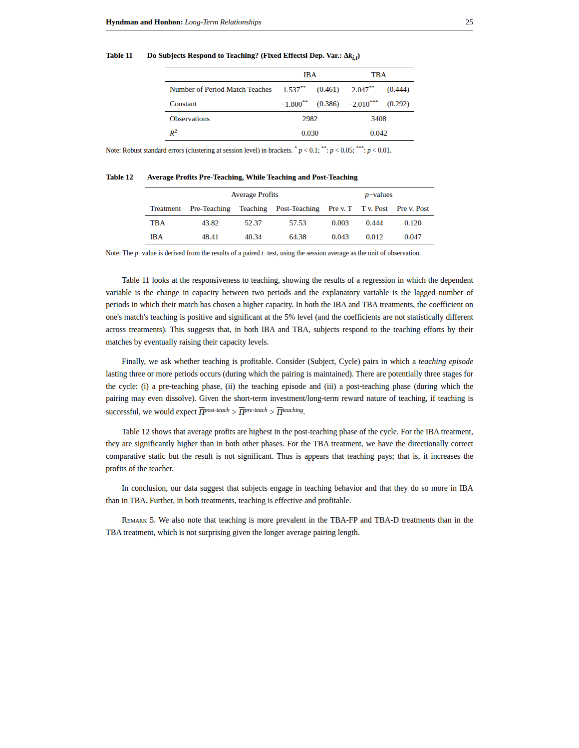Hyndman and Honhon: Long-Term Relationships 25
Table 11 Do Subjects Respond to Teaching? (Fixed Effectsl Dep. Var.: Δki,t)
| | IBA | TBA |
| Number of Period Match Teaches | 1.537 ** | (0.461) | 2.047 ** | (0.444) |
| Constant | −1.800 ** | (0.386) | −2.010 *** | (0.292) |
| Observations | 2982 | 3408 |
| R 2 | 0.030 | 0.042 |
Note: Robust standard errors (clustering at session level) in brackets. * p < 0.1; **: p < 0.05; ***: p < 0.01.
Table 12 Average Profits Pre-Teaching, While Teaching and Post-Teaching
| | Average Profits | p −values |
| Treatment | Pre-Teaching | Teaching | Post-Teaching | Pre v. T | T v. Post | Pre v. Post |
| TBA | 43.82 | 52.37 | 57.53 | 0.003 | 0.444 | 0.120 |
| IBA | 48.41 | 40.34 | 64.38 | 0.043 | 0.012 | 0.047 |
Note: The p−value is derived from the results of a paired t−test, using the session average as the unit of observation.
Table 11 looks at the responsiveness to teaching, showing the results of a regression in which the dependent variable is the change in capacity between two periods and the explanatory variable is the lagged number of periods in which their match has chosen a higher capacity. In both the IBA and TBA treatments, the coefficient on one's match's teaching is positive and significant at the 5% level (and the coefficients are not statistically different across treatments). This suggests that, in both IBA and TBA, subjects respond to the teaching efforts by their matches by eventually raising their capacity levels.
Finally, we ask whether teaching is profitable. Consider (Subject, Cycle) pairs in which a teaching episode lasting three or more periods occurs (during which the pairing is maintained). There are potentially three stages for the cycle: (i) a pre-teaching phase, (ii) the teaching episode and (iii) a post-teaching phase (during which the pairing may even dissolve). Given the short-term investment/long-term reward nature of teaching, if teaching is successful, we would expect Πpost-teach > Πpre-teach > Πteaching.
Table 12 shows that average profits are highest in the post-teaching phase of the cycle. For the IBA treatment, they are significantly higher than in both other phases. For the TBA treatment, we have the directionally correct comparative static but the result is not significant. Thus is appears that teaching pays; that is, it increases the profits of the teacher.
In conclusion, our data suggest that subjects engage in teaching behavior and that they do so more in IBA than in TBA. Further, in both treatments, teaching is effective and profitable.
Remark 5. We also note that teaching is more prevalent in the TBA-FP and TBA-D treatments than in the TBA treatment, which is not surprising given the longer average pairing length.